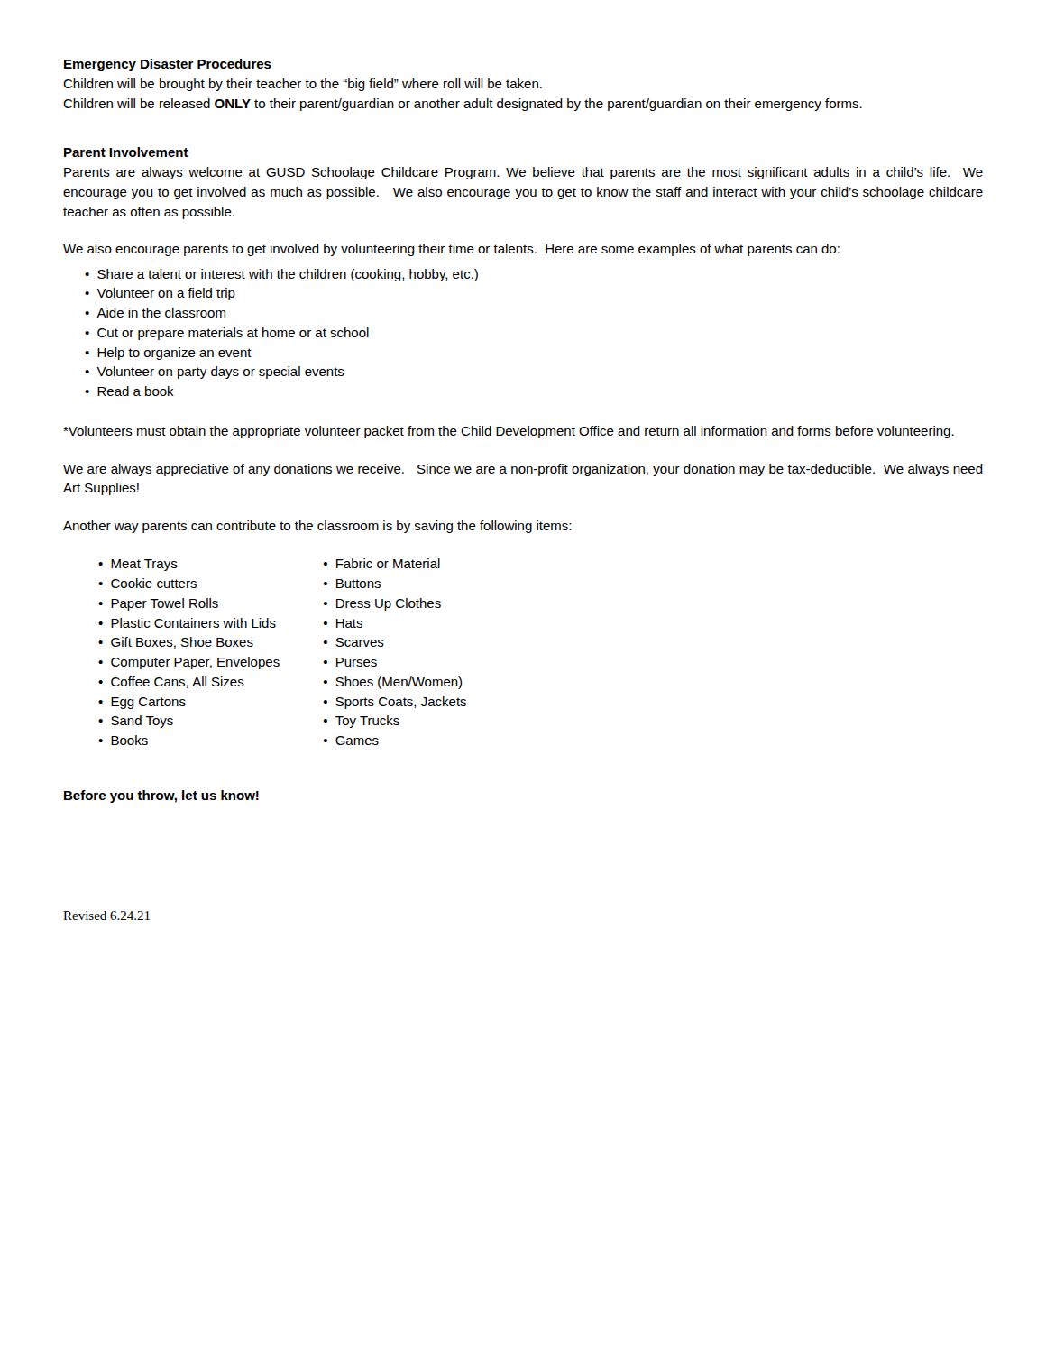Emergency Disaster Procedures
Children will be brought by their teacher to the “big field” where roll will be taken.
Children will be released ONLY to their parent/guardian or another adult designated by the parent/guardian on their emergency forms.
Parent Involvement
Parents are always welcome at GUSD Schoolage Childcare Program. We believe that parents are the most significant adults in a child’s life. We encourage you to get involved as much as possible. We also encourage you to get to know the staff and interact with your child’s schoolage childcare teacher as often as possible.
We also encourage parents to get involved by volunteering their time or talents. Here are some examples of what parents can do:
Share a talent or interest with the children (cooking, hobby, etc.)
Volunteer on a field trip
Aide in the classroom
Cut or prepare materials at home or at school
Help to organize an event
Volunteer on party days or special events
Read a book
*Volunteers must obtain the appropriate volunteer packet from the Child Development Office and return all information and forms before volunteering.
We are always appreciative of any donations we receive. Since we are a non-profit organization, your donation may be tax-deductible. We always need Art Supplies!
Another way parents can contribute to the classroom is by saving the following items:
| Meat Trays | Fabric or Material |
| Cookie cutters | Buttons |
| Paper Towel Rolls | Dress Up Clothes |
| Plastic Containers with Lids | Hats |
| Gift Boxes, Shoe Boxes | Scarves |
| Computer Paper, Envelopes | Purses |
| Coffee Cans, All Sizes | Shoes (Men/Women) |
| Egg Cartons | Sports Coats, Jackets |
| Sand Toys | Toy Trucks |
| Books | Games |
Before you throw, let us know!
Revised 6.24.21